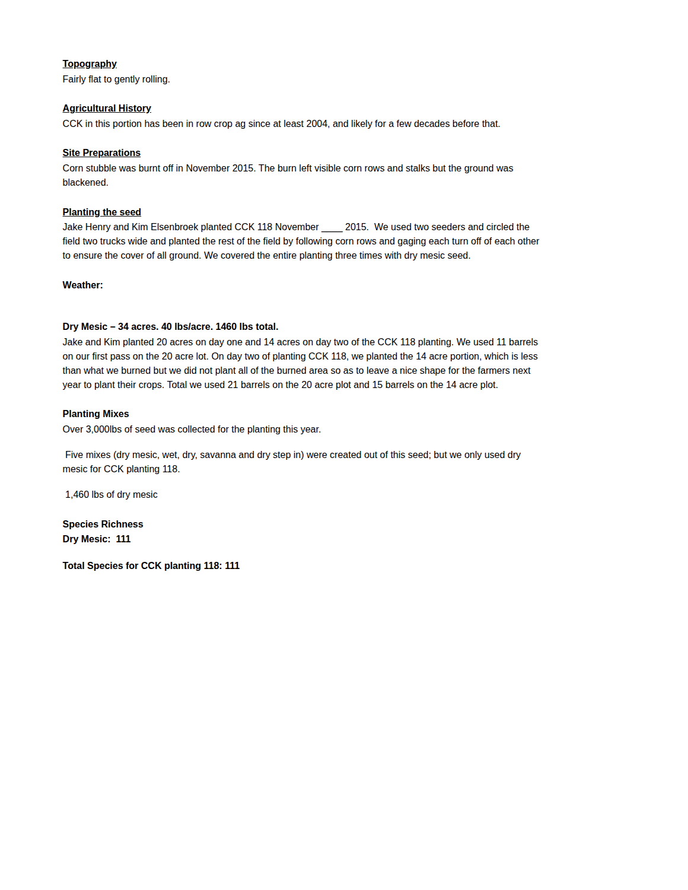Topography
Fairly flat to gently rolling.
Agricultural History
CCK in this portion has been in row crop ag since at least 2004, and likely for a few decades before that.
Site Preparations
Corn stubble was burnt off in November 2015. The burn left visible corn rows and stalks but the ground was blackened.
Planting the seed
Jake Henry and Kim Elsenbroek planted CCK 118 November ____ 2015. We used two seeders and circled the field two trucks wide and planted the rest of the field by following corn rows and gaging each turn off of each other to ensure the cover of all ground. We covered the entire planting three times with dry mesic seed.
Weather:
Dry Mesic – 34 acres. 40 lbs/acre. 1460 lbs total.
Jake and Kim planted 20 acres on day one and 14 acres on day two of the CCK 118 planting. We used 11 barrels on our first pass on the 20 acre lot. On day two of planting CCK 118, we planted the 14 acre portion, which is less than what we burned but we did not plant all of the burned area so as to leave a nice shape for the farmers next year to plant their crops. Total we used 21 barrels on the 20 acre plot and 15 barrels on the 14 acre plot.
Planting Mixes
Over 3,000lbs of seed was collected for the planting this year.
Five mixes (dry mesic, wet, dry, savanna and dry step in) were created out of this seed; but we only used dry mesic for CCK planting 118.
1,460 lbs of dry mesic
Species Richness
Dry Mesic: 111
Total Species for CCK planting 118: 111